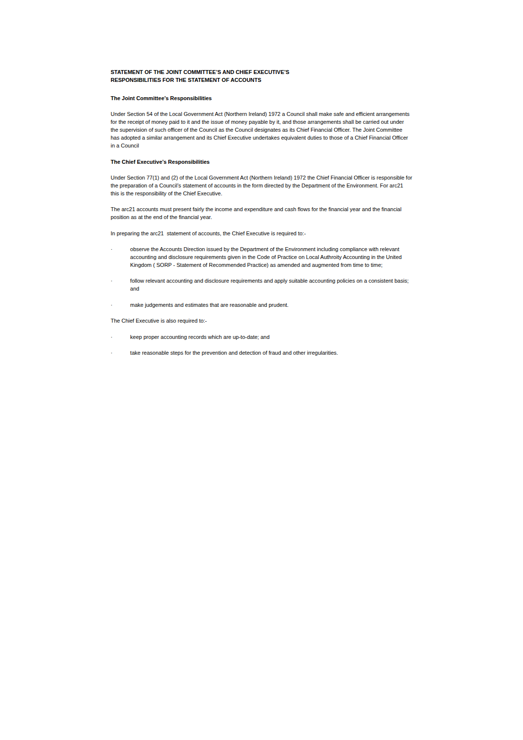STATEMENT OF THE JOINT COMMITTEE’S AND CHIEF EXECUTIVE’S
RESPONSIBILITIES FOR THE STATEMENT OF ACCOUNTS
The Joint Committee’s Responsibilities
Under Section 54 of the Local Government Act (Northern Ireland) 1972 a Council shall make safe and efficient arrangements for the receipt of money paid to it and the issue of money payable by it, and those arrangements shall be carried out under the supervision of such officer of the Council as the Council designates as its Chief Financial Officer. The Joint Committee has adopted a similar arrangement and its Chief Executive undertakes equivalent duties to those of a Chief Financial Officer in a Council
The Chief Executive’s Responsibilities
Under Section 77(1) and (2) of the Local Government Act (Northern Ireland) 1972 the Chief Financial Officer is responsible for the preparation of a Council’s statement of accounts in the form directed by the Department of the Environment. For arc21 this is the responsibility of the Chief Executive.
The arc21 accounts must present fairly the income and expenditure and cash flows for the financial year and the financial position as at the end of the financial year.
In preparing the arc21 statement of accounts, the Chief Executive is required to:-
observe the Accounts Direction issued by the Department of the Environment including compliance with relevant accounting and disclosure requirements given in the Code of Practice on Local Authroity Accounting in the United Kingdom ( SORP - Statement of Recommended Practice) as amended and augmented from time to time;
follow relevant accounting and disclosure requirements and apply suitable accounting policies on a consistent basis; and
make judgements and estimates that are reasonable and prudent.
The Chief Executive is also required to:-
keep proper accounting records which are up-to-date; and
take reasonable steps for the prevention and detection of fraud and other irregularities.